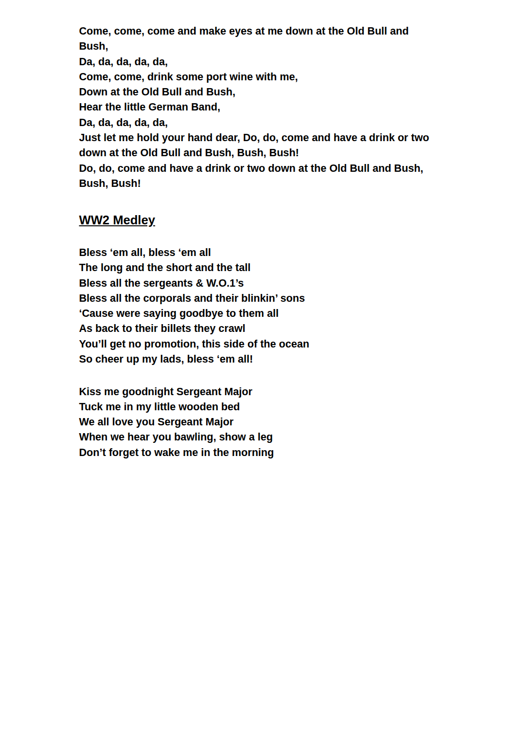Come, come, come and make eyes at me down at the Old Bull and Bush,
Da, da, da, da, da,
Come, come, drink some port wine with me,
Down at the Old Bull and Bush,
Hear the little German Band,
Da, da, da, da, da,
Just let me hold your hand dear, Do, do, come and have a drink or two down at the Old Bull and Bush, Bush, Bush!
Do, do, come and have a drink or two down at the Old Bull and Bush, Bush, Bush!
WW2 Medley
Bless ‘em all, bless ‘em all
The long and the short and the tall
Bless all the sergeants & W.O.1’s
Bless all the corporals and their blinkin’ sons
‘Cause were saying goodbye to them all
As back to their billets they crawl
You’ll get no promotion, this side of the ocean
So cheer up my lads, bless ‘em all!
Kiss me goodnight Sergeant Major
Tuck me in my little wooden bed
We all love you Sergeant Major
When we hear you bawling, show a leg
Don’t forget to wake me in the morning